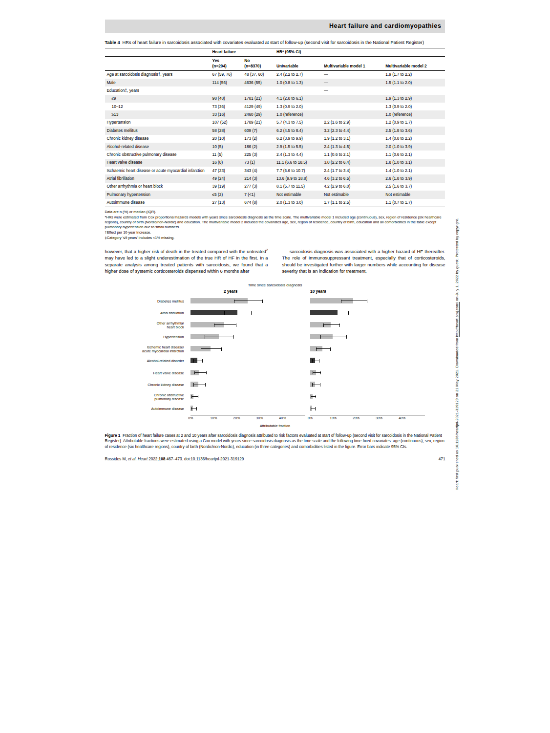Heart: first published as 10.1136/heartjnl-2021-319129 on 21 May 2021. Downloaded from http://heart.bmj.com/ on July 1, 2022 by guest. Protected by copyright.
Heart failure and cardiomyopathies
Table 4 HRs of heart failure in sarcoidosis associated with covariates evaluated at start of follow-up (second visit for sarcoidosis in the National Patient Register)
| | Heart failure | HR* (95% CI) |
| --- | --- | --- |
| | Yes (n=204) | No (n=8370) | Univariable | Multivariable model 1 | Multivariable model 2 |
| Age at sarcoidosis diagnosis†, years | 67 (59, 76) | 48 (37, 60) | 2.4 (2.2 to 2.7) | — | 1.9 (1.7 to 2.2) |
| Male | 114 (56) | 4636 (55) | 1.0 (0.8 to 1.3) | — | 1.5 (1.1 to 2.0) |
| Education‡, years | | | | — | |
| ≤9 | 98 (48) | 1781 (21) | 4.1 (2.8 to 6.1) | | 1.9 (1.3 to 2.9) |
| 10–12 | 73 (36) | 4129 (49) | 1.3 (0.9 to 2.0) | | 1.3 (0.9 to 2.0) |
| ≥13 | 33 (16) | 2460 (29) | 1.0 (reference) | | 1.0 (reference) |
| Hypertension | 107 (52) | 1789 (21) | 5.7 (4.3 to 7.5) | 2.2 (1.6 to 2.9) | 1.2 (0.9 to 1.7) |
| Diabetes mellitus | 58 (28) | 609 (7) | 6.2 (4.5 to 8.4) | 3.2 (2.3 to 4.4) | 2.5 (1.8 to 3.6) |
| Chronic kidney disease | 20 (10) | 173 (2) | 6.2 (3.9 to 9.9) | 1.9 (1.2 to 3.1) | 1.4 (0.8 to 2.2) |
| Alcohol-related disease | 10 (5) | 186 (2) | 2.9 (1.5 to 5.5) | 2.4 (1.3 to 4.5) | 2.0 (1.0 to 3.9) |
| Chronic obstructive pulmonary disease | 11 (5) | 225 (3) | 2.4 (1.3 to 4.4) | 1.1 (0.6 to 2.1) | 1.1 (0.6 to 2.1) |
| Heart valve disease | 16 (8) | 73 (1) | 11.1 (6.6 to 18.5) | 3.8 (2.2 to 6.4) | 1.8 (1.0 to 3.1) |
| Ischaemic heart disease or acute myocardial infarction | 47 (23) | 343 (4) | 7.7 (5.6 to 10.7) | 2.4 (1.7 to 3.4) | 1.4 (1.0 to 2.1) |
| Atrial fibrillation | 49 (24) | 214 (3) | 13.6 (9.9 to 18.8) | 4.6 (3.2 to 6.5) | 2.6 (1.8 to 3.9) |
| Other arrhythmia or heart block | 39 (19) | 277 (3) | 8.1 (5.7 to 11.5) | 4.2 (2.9 to 6.0) | 2.5 (1.6 to 3.7) |
| Pulmonary hypertension | ≤5 (2) | 7 (<1) | Not estimable | Not estimable | Not estimable |
| Autoimmune disease | 27 (13) | 674 (8) | 2.0 (1.3 to 3.0) | 1.7 (1.1 to 2.5) | 1.1 (0.7 to 1.7) |
Data are n (%) or median (IQR).
*HRs were estimated from Cox proportional hazards models with years since sarcoidosis diagnosis as the time scale. The multivariable model 1 included age (continuous), sex, region of residence (six healthcare regions), country of birth (Nordic/non-Nordic) and education. The multivariable model 2 included the covariates age, sex, region of residence, country of birth, education and all comorbidities in the table except pulmonary hypertension due to small numbers.
†Effect per 10-year increase.
‡Category '≤9 years' includes <1% missing.
however, that a higher risk of death in the treated compared with the untreated2 may have led to a slight underestimation of the true HR of HF in the first. In a separate analysis among treated patients with sarcoidosis, we found that a higher dose of systemic corticosteroids dispensed within 6 months after
sarcoidosis diagnosis was associated with a higher hazard of HF thereafter. The role of immunosuppressant treatment, especially that of corticosteroids, should be investigated further with larger numbers while accounting for disease severity that is an indication for treatment.
Time since sarcoidosis diagnosis
2 years
10 years
Diabetes mellitus
Atrial fibrillation
Other arrhythmia/
heart block
Hypertension
Ischemic heart disease/
acute myocardial infarction
Alcohol-related disorder
Heart valve disease
Chronic kidney disease
Chronic obstructive
pulmonary disease
Autoimmune disease
0% 10% 20% 30% 40%
0% 10% 20% 30% 40%
Attributable fraction
Figure 1 Fraction of heart failure cases at 2 and 10 years after sarcoidosis diagnosis attributed to risk factors evaluated at start of follow-up (second visit for sarcoidosis in the National Patient Register). Attributable fractions were estimated using a Cox model with years since sarcoidosis diagnosis as the time scale and the following time-fixed covariates: age (continuous), sex, region of residence (six healthcare regions), country of birth (Nordic/non-Nordic), education (in three categories) and comorbidities listed in the figure. Error bars indicate 95% CIs.
Rossides M, et al. Heart 2022;108:467–473. doi:10.1136/heartjnl-2021-319129
471